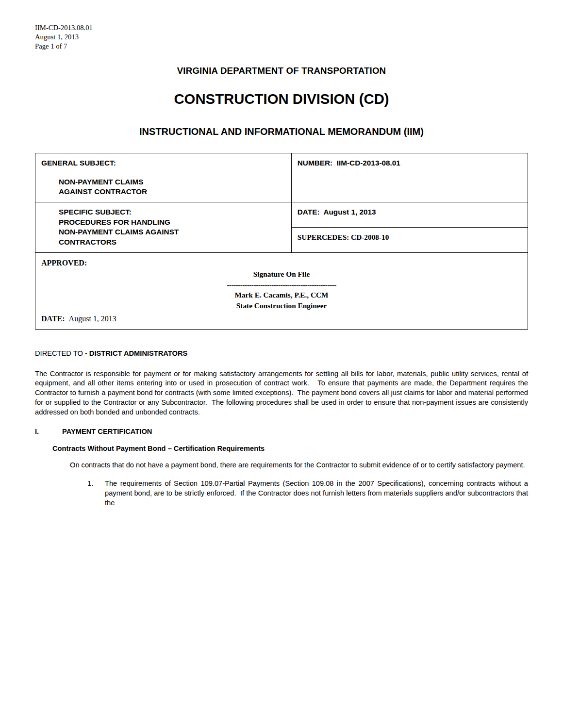IIM-CD-2013.08.01
August 1, 2013
Page 1 of 7
VIRGINIA DEPARTMENT OF TRANSPORTATION
CONSTRUCTION DIVISION (CD)
INSTRUCTIONAL AND INFORMATIONAL MEMORANDUM (IIM)
| GENERAL SUBJECT: NON-PAYMENT CLAIMS AGAINST CONTRACTOR | NUMBER: IIM-CD-2013-08.01 |
| SPECIFIC SUBJECT: PROCEDURES FOR HANDLING NON-PAYMENT CLAIMS AGAINST CONTRACTORS | DATE: August 1, 2013 |
| SUPERCEDES: CD-2008-10 |
| APPROVED: Signature On File ------------------------------------------------- Mark E. Cacamis, P.E., CCM State Construction Engineer DATE: August 1, 2013 |
DIRECTED TO - DISTRICT ADMINISTRATORS
The Contractor is responsible for payment or for making satisfactory arrangements for settling all bills for labor, materials, public utility services, rental of equipment, and all other items entering into or used in prosecution of contract work. To ensure that payments are made, the Department requires the Contractor to furnish a payment bond for contracts (with some limited exceptions). The payment bond covers all just claims for labor and material performed for or supplied to the Contractor or any Subcontractor. The following procedures shall be used in order to ensure that non-payment issues are consistently addressed on both bonded and unbonded contracts.
I. PAYMENT CERTIFICATION
Contracts Without Payment Bond – Certification Requirements
On contracts that do not have a payment bond, there are requirements for the Contractor to submit evidence of or to certify satisfactory payment.
1. The requirements of Section 109.07-Partial Payments (Section 109.08 in the 2007 Specifications), concerning contracts without a payment bond, are to be strictly enforced. If the Contractor does not furnish letters from materials suppliers and/or subcontractors that the